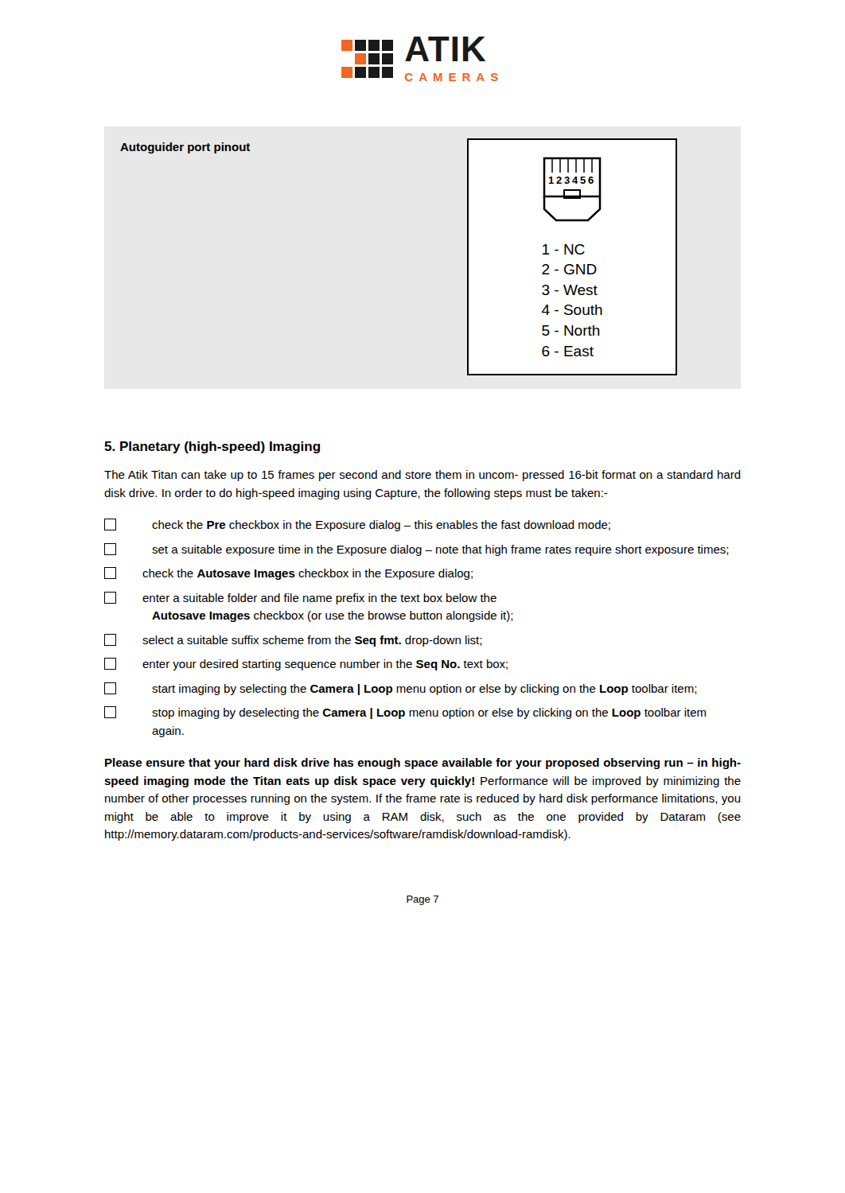ATIK
CAMERAS
Autoguider port pinout
1 2 3 4 5 6
1 - NC
2 - GND
3 - West
4 - South
5 - North
6 - East
5. Planetary (high-speed) Imaging
The Atik Titan can take up to 15 frames per second and store them in uncom- pressed 16-bit format on a standard hard disk drive. In order to do high-speed imaging using Capture, the following steps must be taken:-
check the Pre checkbox in the Exposure dialog – this enables the fast download mode;
set a suitable exposure time in the Exposure dialog – note that high frame rates require short exposure times;
check the Autosave Images checkbox in the Exposure dialog;
enter a suitable folder and file name prefix in the text box below the Autosave Images checkbox (or use the browse button alongside it);
select a suitable suffix scheme from the Seq fmt. drop-down list;
enter your desired starting sequence number in the Seq No. text box;
start imaging by selecting the Camera | Loop menu option or else by clicking on the Loop toolbar item;
stop imaging by deselecting the Camera | Loop menu option or else by clicking on the Loop toolbar item again.
Please ensure that your hard disk drive has enough space available for your proposed observing run – in high-speed imaging mode the Titan eats up disk space very quickly! Performance will be improved by minimizing the number of other processes running on the system. If the frame rate is reduced by hard disk performance limitations, you might be able to improve it by using a RAM disk, such as the one provided by Dataram (see http://memory.dataram.com/products-and-services/software/ramdisk/download-ramdisk).
Page 7